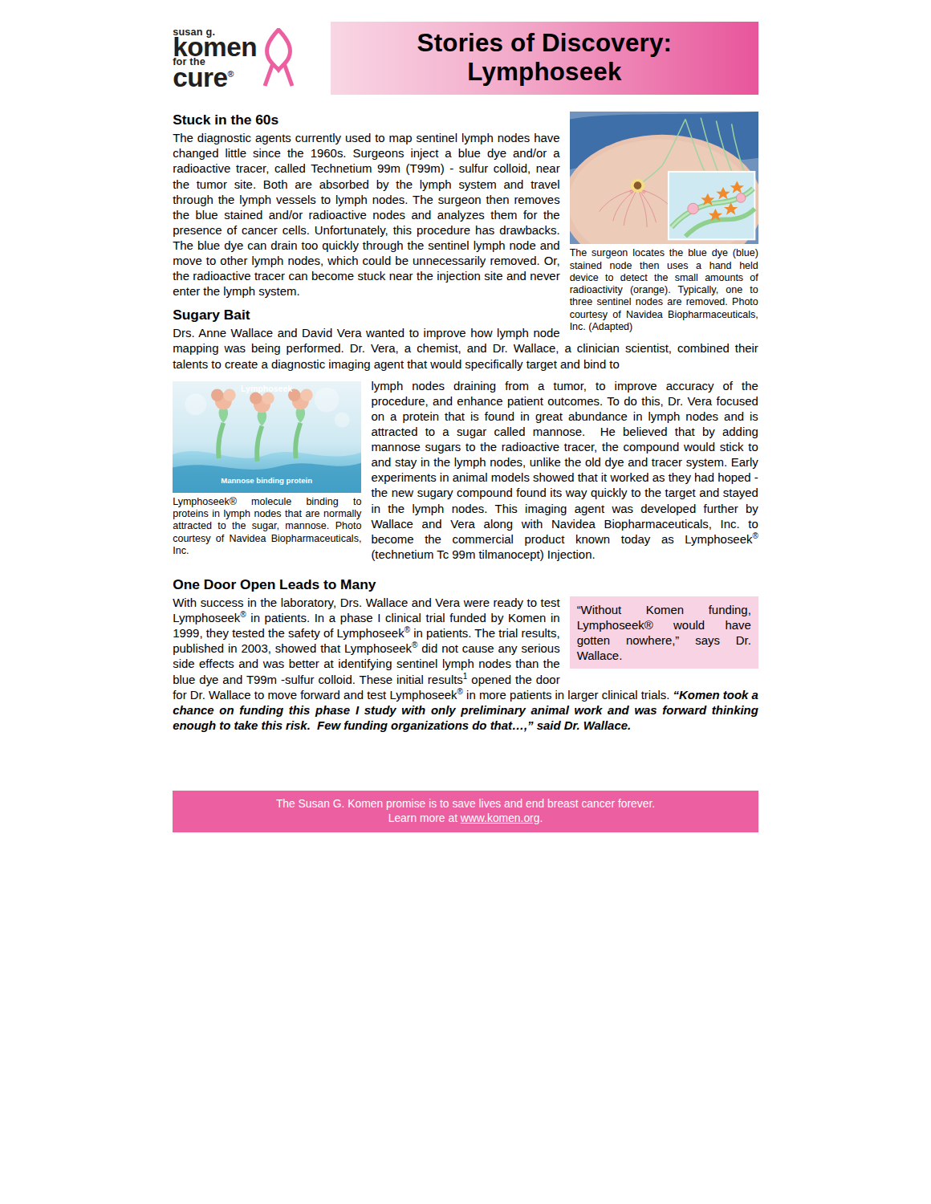susan g. komen for the cure®
Stories of Discovery: Lymphoseek
The surgeon locates the blue dye (blue) stained node then uses a hand held device to detect the small amounts of radioactivity (orange). Typically, one to three sentinel nodes are removed. Photo courtesy of Navidea Biopharmaceuticals, Inc. (Adapted)
Stuck in the 60s
The diagnostic agents currently used to map sentinel lymph nodes have changed little since the 1960s. Surgeons inject a blue dye and/or a radioactive tracer, called Technetium 99m (T99m) - sulfur colloid, near the tumor site. Both are absorbed by the lymph system and travel through the lymph vessels to lymph nodes. The surgeon then removes the blue stained and/or radioactive nodes and analyzes them for the presence of cancer cells. Unfortunately, this procedure has drawbacks. The blue dye can drain too quickly through the sentinel lymph node and move to other lymph nodes, which could be unnecessarily removed. Or, the radioactive tracer can become stuck near the injection site and never enter the lymph system.
Sugary Bait
Drs. Anne Wallace and David Vera wanted to improve how lymph node mapping was being performed. Dr. Vera, a chemist, and Dr. Wallace, a clinician scientist, combined their talents to create a diagnostic imaging agent that would specifically target and bind to
Lymphoseek Mannose binding protein
Lymphoseek® molecule binding to proteins in lymph nodes that are normally attracted to the sugar, mannose. Photo courtesy of Navidea Biopharmaceuticals, Inc.
lymph nodes draining from a tumor, to improve accuracy of the procedure, and enhance patient outcomes. To do this, Dr. Vera focused on a protein that is found in great abundance in lymph nodes and is attracted to a sugar called mannose. He believed that by adding mannose sugars to the radioactive tracer, the compound would stick to and stay in the lymph nodes, unlike the old dye and tracer system. Early experiments in animal models showed that it worked as they had hoped - the new sugary compound found its way quickly to the target and stayed in the lymph nodes. This imaging agent was developed further by Wallace and Vera along with Navidea Biopharmaceuticals, Inc. to become the commercial product known today as Lymphoseek® (technetium Tc 99m tilmanocept) Injection.
One Door Open Leads to Many
“Without Komen funding, Lymphoseek® would have gotten nowhere,” says Dr. Wallace.
With success in the laboratory, Drs. Wallace and Vera were ready to test Lymphoseek® in patients. In a phase I clinical trial funded by Komen in 1999, they tested the safety of Lymphoseek® in patients. The trial results, published in 2003, showed that Lymphoseek® did not cause any serious side effects and was better at identifying sentinel lymph nodes than the blue dye and T99m -sulfur colloid. These initial results1 opened the door for Dr. Wallace to move forward and test Lymphoseek® in more patients in larger clinical trials. “Komen took a chance on funding this phase I study with only preliminary animal work and was forward thinking enough to take this risk. Few funding organizations do that…,” said Dr. Wallace.
The Susan G. Komen promise is to save lives and end breast cancer forever.
Learn more at www.komen.org.